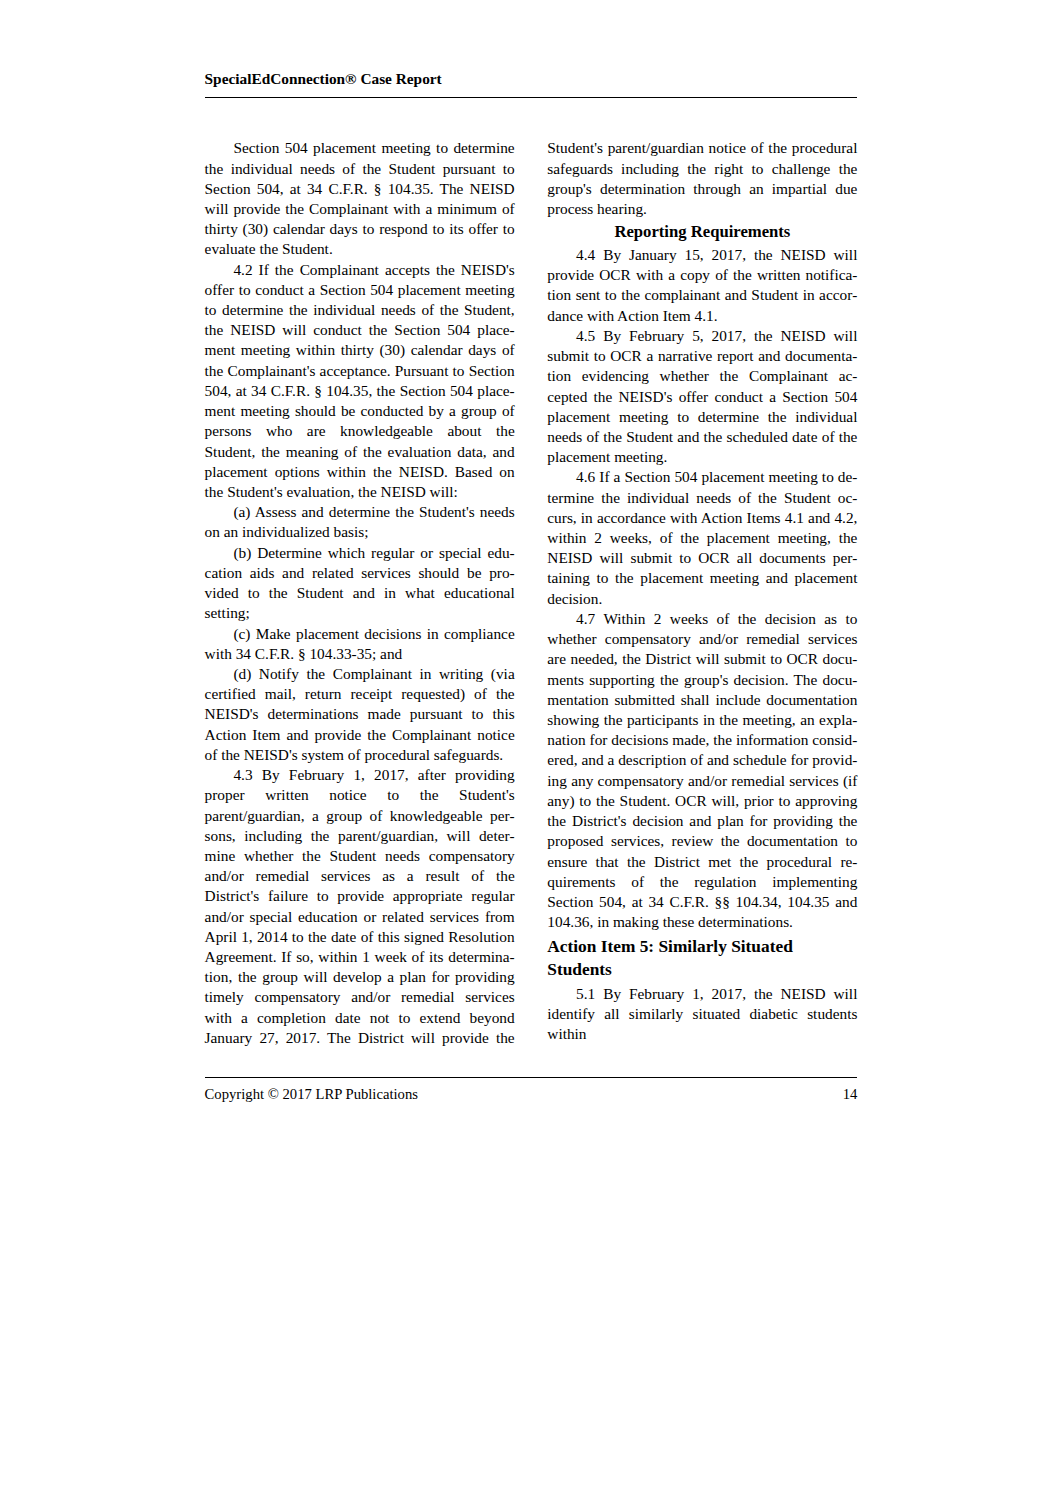SpecialEdConnection® Case Report
Section 504 placement meeting to determine the individual needs of the Student pursuant to Section 504, at 34 C.F.R. § 104.35. The NEISD will provide the Complainant with a minimum of thirty (30) calendar days to respond to its offer to evaluate the Student.
4.2 If the Complainant accepts the NEISD's offer to conduct a Section 504 placement meeting to determine the individual needs of the Student, the NEISD will conduct the Section 504 placement meeting within thirty (30) calendar days of the Complainant's acceptance. Pursuant to Section 504, at 34 C.F.R. § 104.35, the Section 504 placement meeting should be conducted by a group of persons who are knowledgeable about the Student, the meaning of the evaluation data, and placement options within the NEISD. Based on the Student's evaluation, the NEISD will:
(a) Assess and determine the Student's needs on an individualized basis;
(b) Determine which regular or special education aids and related services should be provided to the Student and in what educational setting;
(c) Make placement decisions in compliance with 34 C.F.R. § 104.33-35; and
(d) Notify the Complainant in writing (via certified mail, return receipt requested) of the NEISD's determinations made pursuant to this Action Item and provide the Complainant notice of the NEISD's system of procedural safeguards.
4.3 By February 1, 2017, after providing proper written notice to the Student's parent/guardian, a group of knowledgeable persons, including the parent/guardian, will determine whether the Student needs compensatory and/or remedial services as a result of the District's failure to provide appropriate regular and/or special education or related services from April 1, 2014 to the date of this signed Resolution Agreement. If so, within 1 week of its determination, the group will develop a plan for providing timely compensatory and/or remedial services with a completion date not to extend beyond January 27, 2017. The District will provide the Student's parent/guardian notice of the procedural safeguards including the right to challenge the group's determination through an impartial due process hearing.
Reporting Requirements
4.4 By January 15, 2017, the NEISD will provide OCR with a copy of the written notification sent to the complainant and Student in accordance with Action Item 4.1.
4.5 By February 5, 2017, the NEISD will submit to OCR a narrative report and documentation evidencing whether the Complainant accepted the NEISD's offer conduct a Section 504 placement meeting to determine the individual needs of the Student and the scheduled date of the placement meeting.
4.6 If a Section 504 placement meeting to determine the individual needs of the Student occurs, in accordance with Action Items 4.1 and 4.2, within 2 weeks, of the placement meeting, the NEISD will submit to OCR all documents pertaining to the placement meeting and placement decision.
4.7 Within 2 weeks of the decision as to whether compensatory and/or remedial services are needed, the District will submit to OCR documents supporting the group's decision. The documentation submitted shall include documentation showing the participants in the meeting, an explanation for decisions made, the information considered, and a description of and schedule for providing any compensatory and/or remedial services (if any) to the Student. OCR will, prior to approving the District's decision and plan for providing the proposed services, review the documentation to ensure that the District met the procedural requirements of the regulation implementing Section 504, at 34 C.F.R. §§ 104.34, 104.35 and 104.36, in making these determinations.
Action Item 5: Similarly Situated Students
5.1 By February 1, 2017, the NEISD will identify all similarly situated diabetic students within
Copyright © 2017 LRP Publications 14